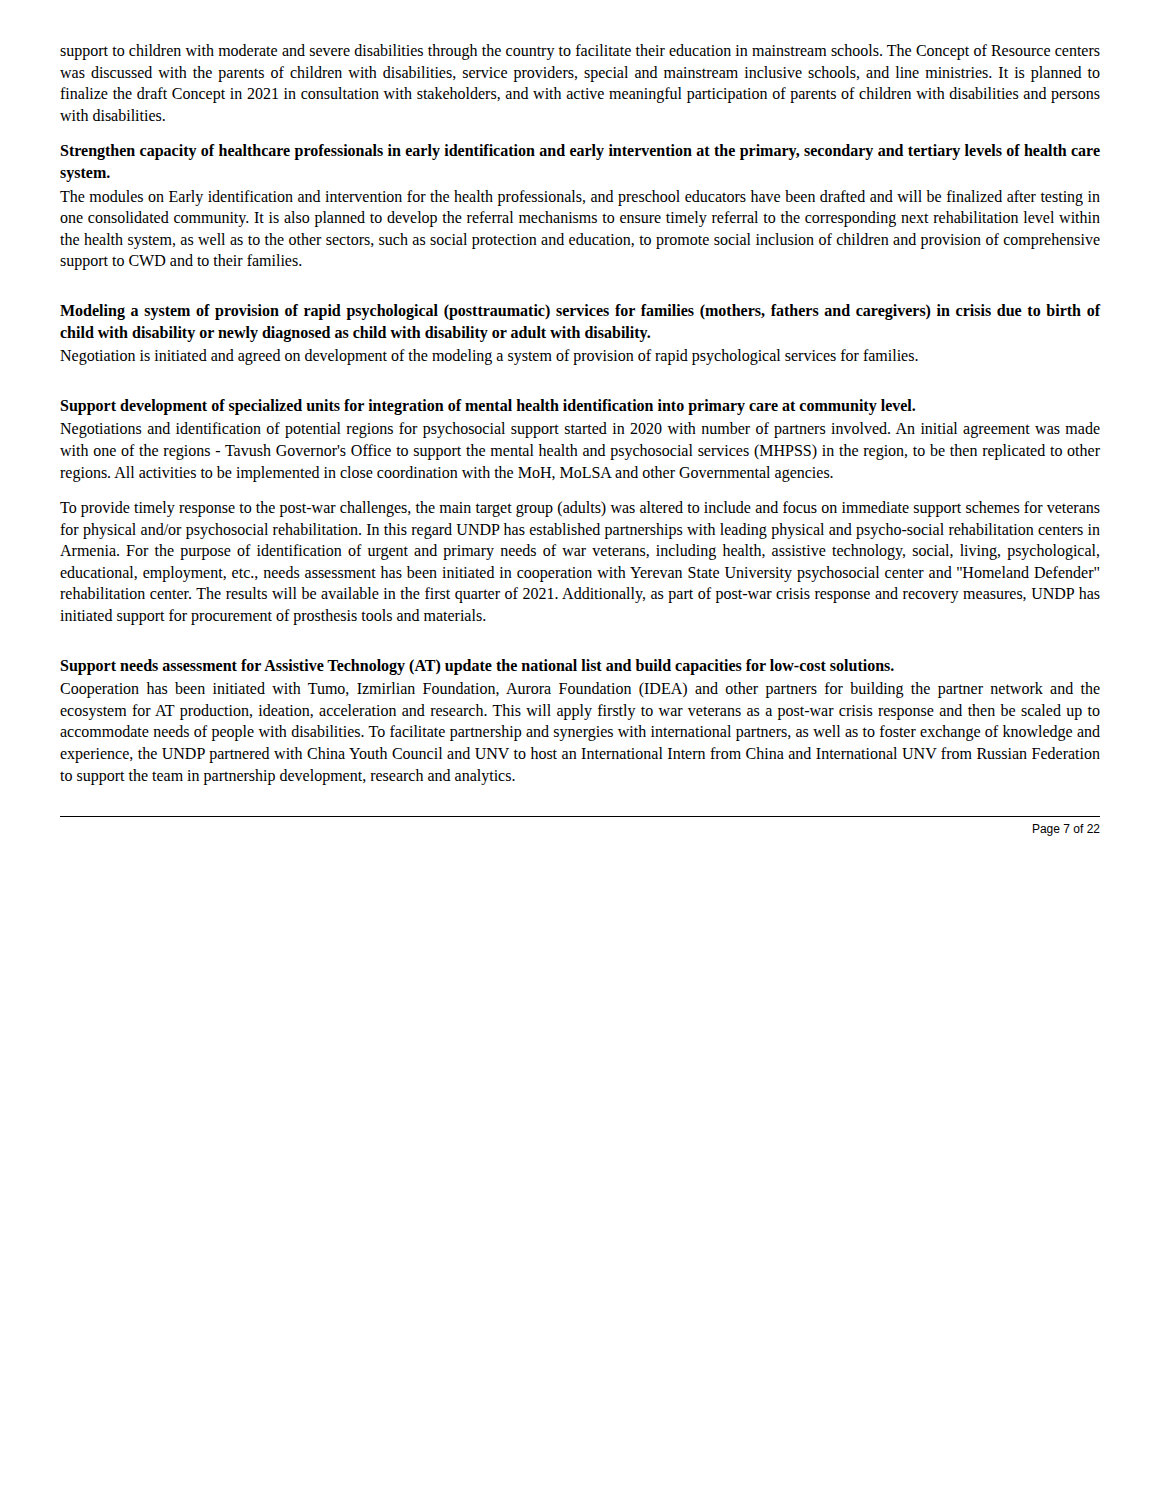support to children with moderate and severe disabilities through the country to facilitate their education in mainstream schools. The Concept of Resource centers was discussed with the parents of children with disabilities, service providers, special and mainstream inclusive schools, and line ministries. It is planned to finalize the draft Concept in 2021 in consultation with stakeholders, and with active meaningful participation of parents of children with disabilities and persons with disabilities.
Strengthen capacity of healthcare professionals in early identification and early intervention at the primary, secondary and tertiary levels of health care system.
The modules on Early identification and intervention for the health professionals, and preschool educators have been drafted and will be finalized after testing in one consolidated community. It is also planned to develop the referral mechanisms to ensure timely referral to the corresponding next rehabilitation level within the health system, as well as to the other sectors, such as social protection and education, to promote social inclusion of children and provision of comprehensive support to CWD and to their families.
Modeling a system of provision of rapid psychological (posttraumatic) services for families (mothers, fathers and caregivers) in crisis due to birth of child with disability or newly diagnosed as child with disability or adult with disability.
Negotiation is initiated and agreed on development of the modeling a system of provision of rapid psychological services for families.
Support development of specialized units for integration of mental health identification into primary care at community level.
Negotiations and identification of potential regions for psychosocial support started in 2020 with number of partners involved. An initial agreement was made with one of the regions - Tavush Governor's Office to support the mental health and psychosocial services (MHPSS) in the region, to be then replicated to other regions. All activities to be implemented in close coordination with the MoH, MoLSA and other Governmental agencies.
To provide timely response to the post-war challenges, the main target group (adults) was altered to include and focus on immediate support schemes for veterans for physical and/or psychosocial rehabilitation. In this regard UNDP has established partnerships with leading physical and psycho-social rehabilitation centers in Armenia. For the purpose of identification of urgent and primary needs of war veterans, including health, assistive technology, social, living, psychological, educational, employment, etc., needs assessment has been initiated in cooperation with Yerevan State University psychosocial center and ''Homeland Defender" rehabilitation center. The results will be available in the first quarter of 2021. Additionally, as part of post-war crisis response and recovery measures, UNDP has initiated support for procurement of prosthesis tools and materials.
Support needs assessment for Assistive Technology (AT) update the national list and build capacities for low-cost solutions.
Cooperation has been initiated with Tumo, Izmirlian Foundation, Aurora Foundation (IDEA) and other partners for building the partner network and the ecosystem for AT production, ideation, acceleration and research. This will apply firstly to war veterans as a post-war crisis response and then be scaled up to accommodate needs of people with disabilities. To facilitate partnership and synergies with international partners, as well as to foster exchange of knowledge and experience, the UNDP partnered with China Youth Council and UNV to host an International Intern from China and International UNV from Russian Federation to support the team in partnership development, research and analytics.
Page 7 of 22